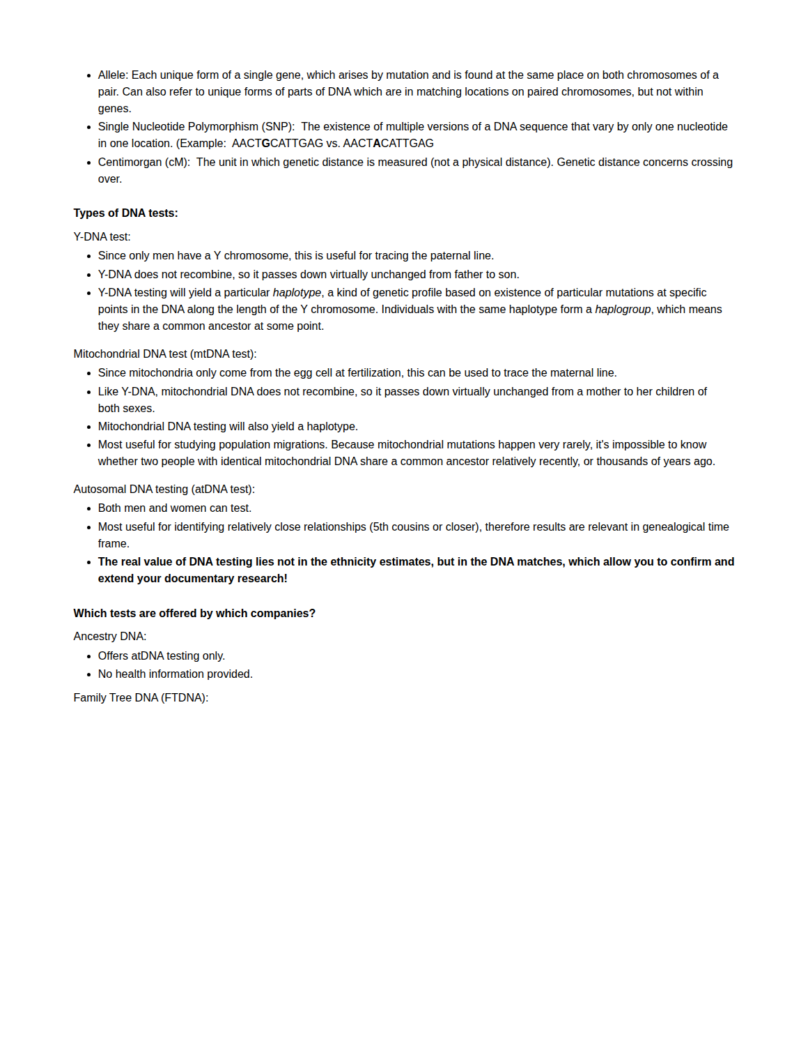Allele: Each unique form of a single gene, which arises by mutation and is found at the same place on both chromosomes of a pair. Can also refer to unique forms of parts of DNA which are in matching locations on paired chromosomes, but not within genes.
Single Nucleotide Polymorphism (SNP): The existence of multiple versions of a DNA sequence that vary by only one nucleotide in one location. (Example: AACTGCATTGAG vs. AACTACATTGAG
Centimorgan (cM): The unit in which genetic distance is measured (not a physical distance). Genetic distance concerns crossing over.
Types of DNA tests:
Y-DNA test:
Since only men have a Y chromosome, this is useful for tracing the paternal line.
Y-DNA does not recombine, so it passes down virtually unchanged from father to son.
Y-DNA testing will yield a particular haplotype, a kind of genetic profile based on existence of particular mutations at specific points in the DNA along the length of the Y chromosome. Individuals with the same haplotype form a haplogroup, which means they share a common ancestor at some point.
Mitochondrial DNA test (mtDNA test):
Since mitochondria only come from the egg cell at fertilization, this can be used to trace the maternal line.
Like Y-DNA, mitochondrial DNA does not recombine, so it passes down virtually unchanged from a mother to her children of both sexes.
Mitochondrial DNA testing will also yield a haplotype.
Most useful for studying population migrations. Because mitochondrial mutations happen very rarely, it's impossible to know whether two people with identical mitochondrial DNA share a common ancestor relatively recently, or thousands of years ago.
Autosomal DNA testing (atDNA test):
Both men and women can test.
Most useful for identifying relatively close relationships (5th cousins or closer), therefore results are relevant in genealogical time frame.
The real value of DNA testing lies not in the ethnicity estimates, but in the DNA matches, which allow you to confirm and extend your documentary research!
Which tests are offered by which companies?
Ancestry DNA:
Offers atDNA testing only.
No health information provided.
Family Tree DNA (FTDNA):